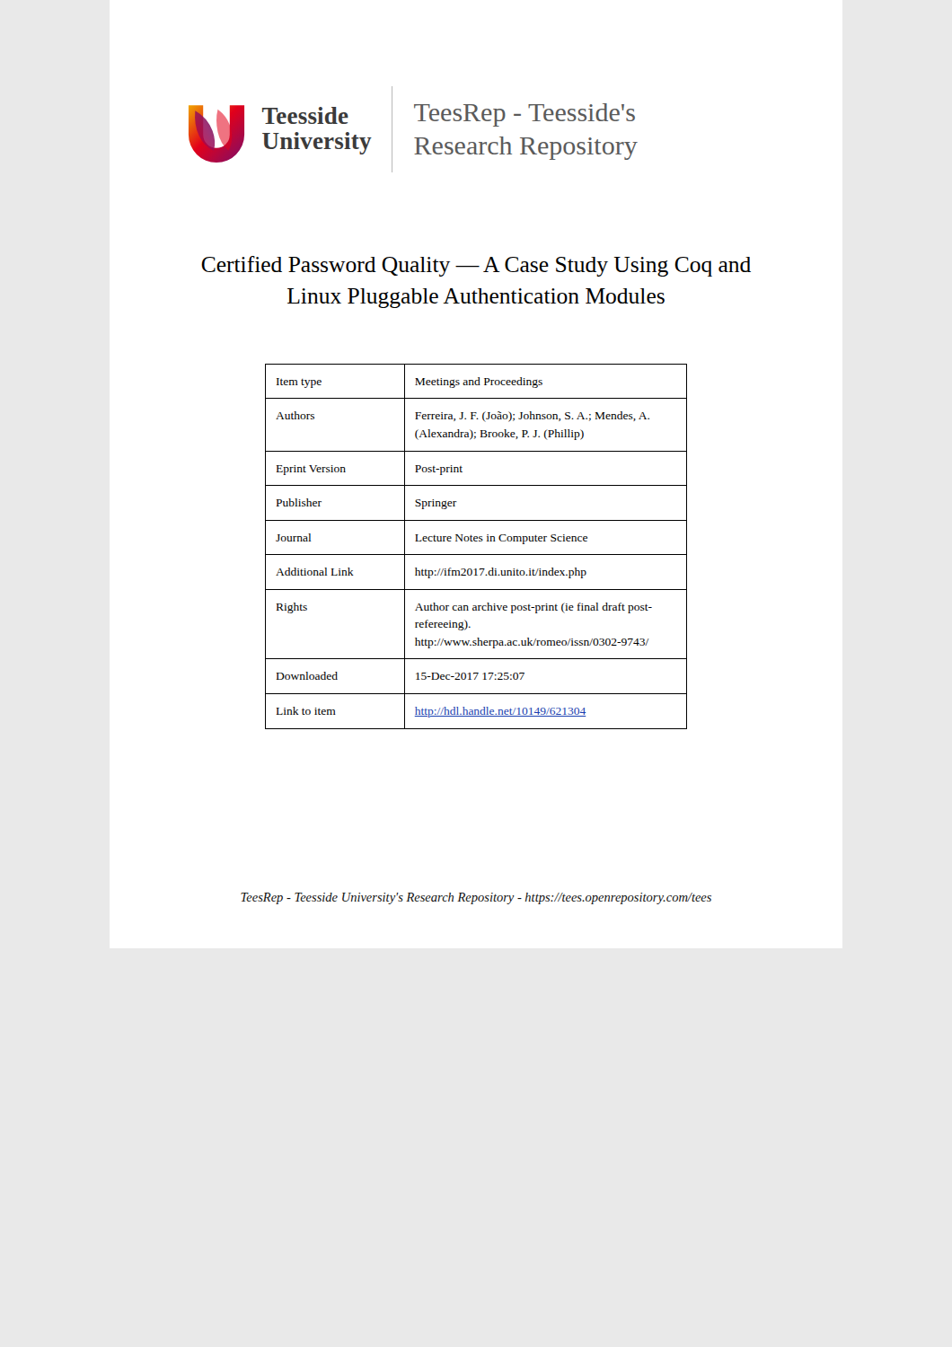Teesside University
TeesRep - Teesside's
Research Repository
Certified Password Quality — A Case Study Using Coq and Linux Pluggable Authentication Modules
| Item type | Meetings and Proceedings |
| Authors | Ferreira, J. F. (João); Johnson, S. A.; Mendes, A. (Alexandra); Brooke, P. J. (Phillip) |
| Eprint Version | Post-print |
| Publisher | Springer |
| Journal | Lecture Notes in Computer Science |
| Additional Link | http://ifm2017.di.unito.it/index.php |
| Rights | Author can archive post-print (ie final draft post-refereeing). http://www.sherpa.ac.uk/romeo/issn/0302-9743/ |
| Downloaded | 15-Dec-2017 17:25:07 |
| Link to item | http://hdl.handle.net/10149/621304 |
TeesRep - Teesside University's Research Repository - https://tees.openrepository.com/tees